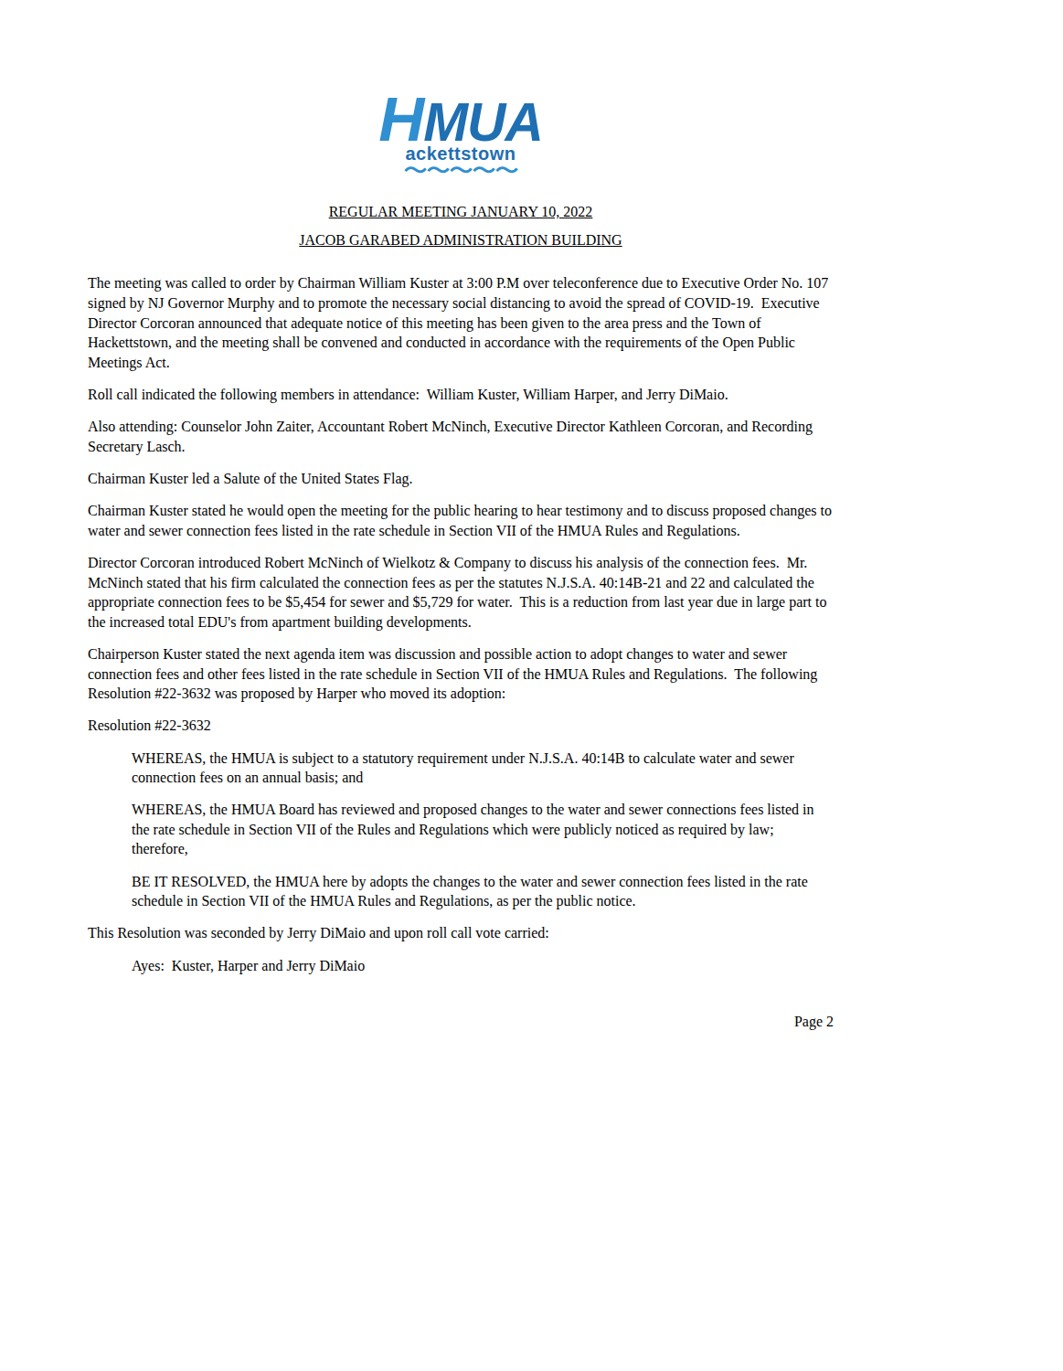HMUA
ackettstown
〜〜〜〜〜
REGULAR MEETING JANUARY 10, 2022
JACOB GARABED ADMINISTRATION BUILDING
The meeting was called to order by Chairman William Kuster at 3:00 P.M over teleconference due to Executive Order No. 107 signed by NJ Governor Murphy and to promote the necessary social distancing to avoid the spread of COVID-19. Executive Director Corcoran announced that adequate notice of this meeting has been given to the area press and the Town of Hackettstown, and the meeting shall be convened and conducted in accordance with the requirements of the Open Public Meetings Act.
Roll call indicated the following members in attendance: William Kuster, William Harper, and Jerry DiMaio.
Also attending: Counselor John Zaiter, Accountant Robert McNinch, Executive Director Kathleen Corcoran, and Recording Secretary Lasch.
Chairman Kuster led a Salute of the United States Flag.
Chairman Kuster stated he would open the meeting for the public hearing to hear testimony and to discuss proposed changes to water and sewer connection fees listed in the rate schedule in Section VII of the HMUA Rules and Regulations.
Director Corcoran introduced Robert McNinch of Wielkotz & Company to discuss his analysis of the connection fees. Mr. McNinch stated that his firm calculated the connection fees as per the statutes N.J.S.A. 40:14B-21 and 22 and calculated the appropriate connection fees to be $5,454 for sewer and $5,729 for water. This is a reduction from last year due in large part to the increased total EDU's from apartment building developments.
Chairperson Kuster stated the next agenda item was discussion and possible action to adopt changes to water and sewer connection fees and other fees listed in the rate schedule in Section VII of the HMUA Rules and Regulations. The following Resolution #22-3632 was proposed by Harper who moved its adoption:
Resolution #22-3632
WHEREAS, the HMUA is subject to a statutory requirement under N.J.S.A. 40:14B to calculate water and sewer connection fees on an annual basis; and
WHEREAS, the HMUA Board has reviewed and proposed changes to the water and sewer connections fees listed in the rate schedule in Section VII of the Rules and Regulations which were publicly noticed as required by law; therefore,
BE IT RESOLVED, the HMUA here by adopts the changes to the water and sewer connection fees listed in the rate schedule in Section VII of the HMUA Rules and Regulations, as per the public notice.
This Resolution was seconded by Jerry DiMaio and upon roll call vote carried:
Ayes: Kuster, Harper and Jerry DiMaio
Page 2